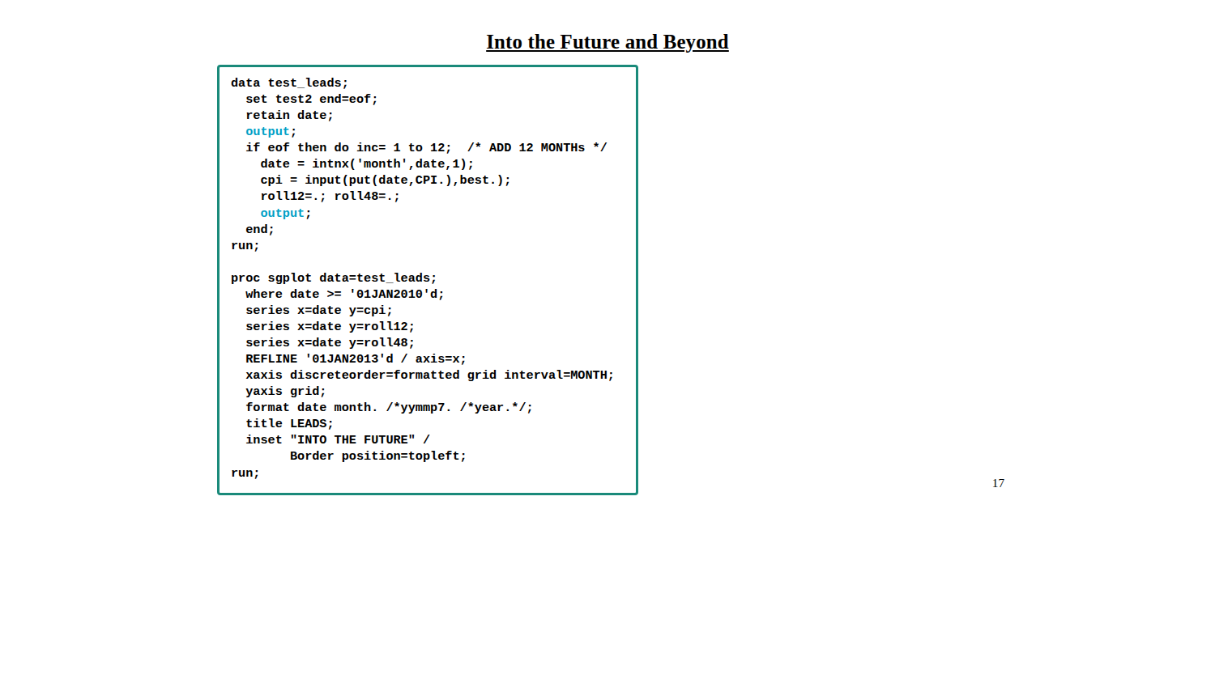Into the Future and Beyond
data test_leads;
  set test2 end=eof;
  retain date;
  output;
  if eof then do inc= 1 to 12;  /* ADD 12 MONTHs */
    date = intnx('month',date,1);
    cpi = input(put(date,CPI.),best.);
    roll12=.; roll48=.;
    output;
  end;
run;

proc sgplot data=test_leads;
  where date >= '01JAN2010'd;
  series x=date y=cpi;
  series x=date y=roll12;
  series x=date y=roll48;
  REFLINE '01JAN2013'd / axis=x;
  xaxis discreteorder=formatted grid interval=MONTH;
  yaxis grid;
  format date month. /*yymmp7. /*year.*/;
  title LEADS;
  inset "INTO THE FUTURE" /
        Border position=topleft;
run;
17